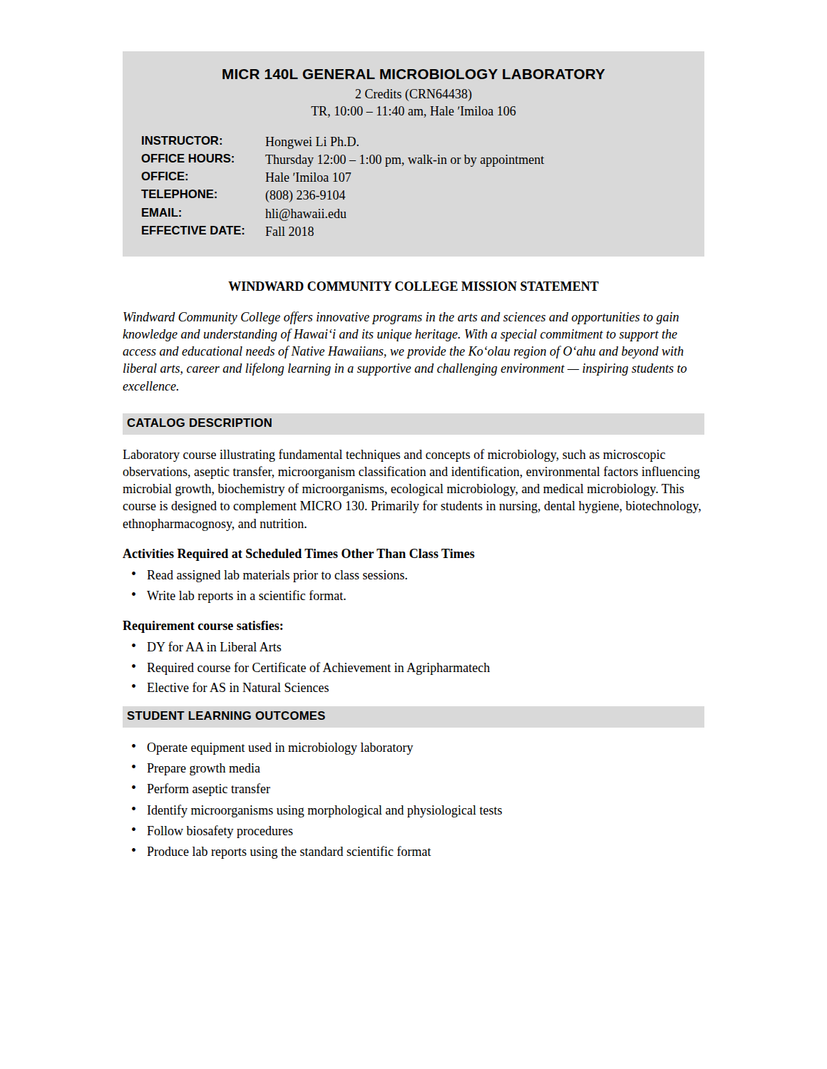MICR 140L GENERAL MICROBIOLOGY LABORATORY
2 Credits (CRN64438)
TR, 10:00 – 11:40 am, Hale ʹImiloa 106
| INSTRUCTOR: | Hongwei Li Ph.D. |
| OFFICE HOURS: | Thursday 12:00 – 1:00 pm, walk-in or by appointment |
| OFFICE: | Hale ʹImiloa 107 |
| TELEPHONE: | (808) 236-9104 |
| EMAIL: | hli@hawaii.edu |
| EFFECTIVE DATE: | Fall 2018 |
WINDWARD COMMUNITY COLLEGE MISSION STATEMENT
Windward Community College offers innovative programs in the arts and sciences and opportunities to gain knowledge and understanding of Hawai‘i and its unique heritage. With a special commitment to support the access and educational needs of Native Hawaiians, we provide the Ko‘olau region of O‘ahu and beyond with liberal arts, career and lifelong learning in a supportive and challenging environment — inspiring students to excellence.
CATALOG DESCRIPTION
Laboratory course illustrating fundamental techniques and concepts of microbiology, such as microscopic observations, aseptic transfer, microorganism classification and identification, environmental factors influencing microbial growth, biochemistry of microorganisms, ecological microbiology, and medical microbiology. This course is designed to complement MICRO 130. Primarily for students in nursing, dental hygiene, biotechnology, ethnopharmacognosy, and nutrition.
Activities Required at Scheduled Times Other Than Class Times
Read assigned lab materials prior to class sessions.
Write lab reports in a scientific format.
Requirement course satisfies:
DY for AA in Liberal Arts
Required course for Certificate of Achievement in Agripharmatech
Elective for AS in Natural Sciences
STUDENT LEARNING OUTCOMES
Operate equipment used in microbiology laboratory
Prepare growth media
Perform aseptic transfer
Identify microorganisms using morphological and physiological tests
Follow biosafety procedures
Produce lab reports using the standard scientific format